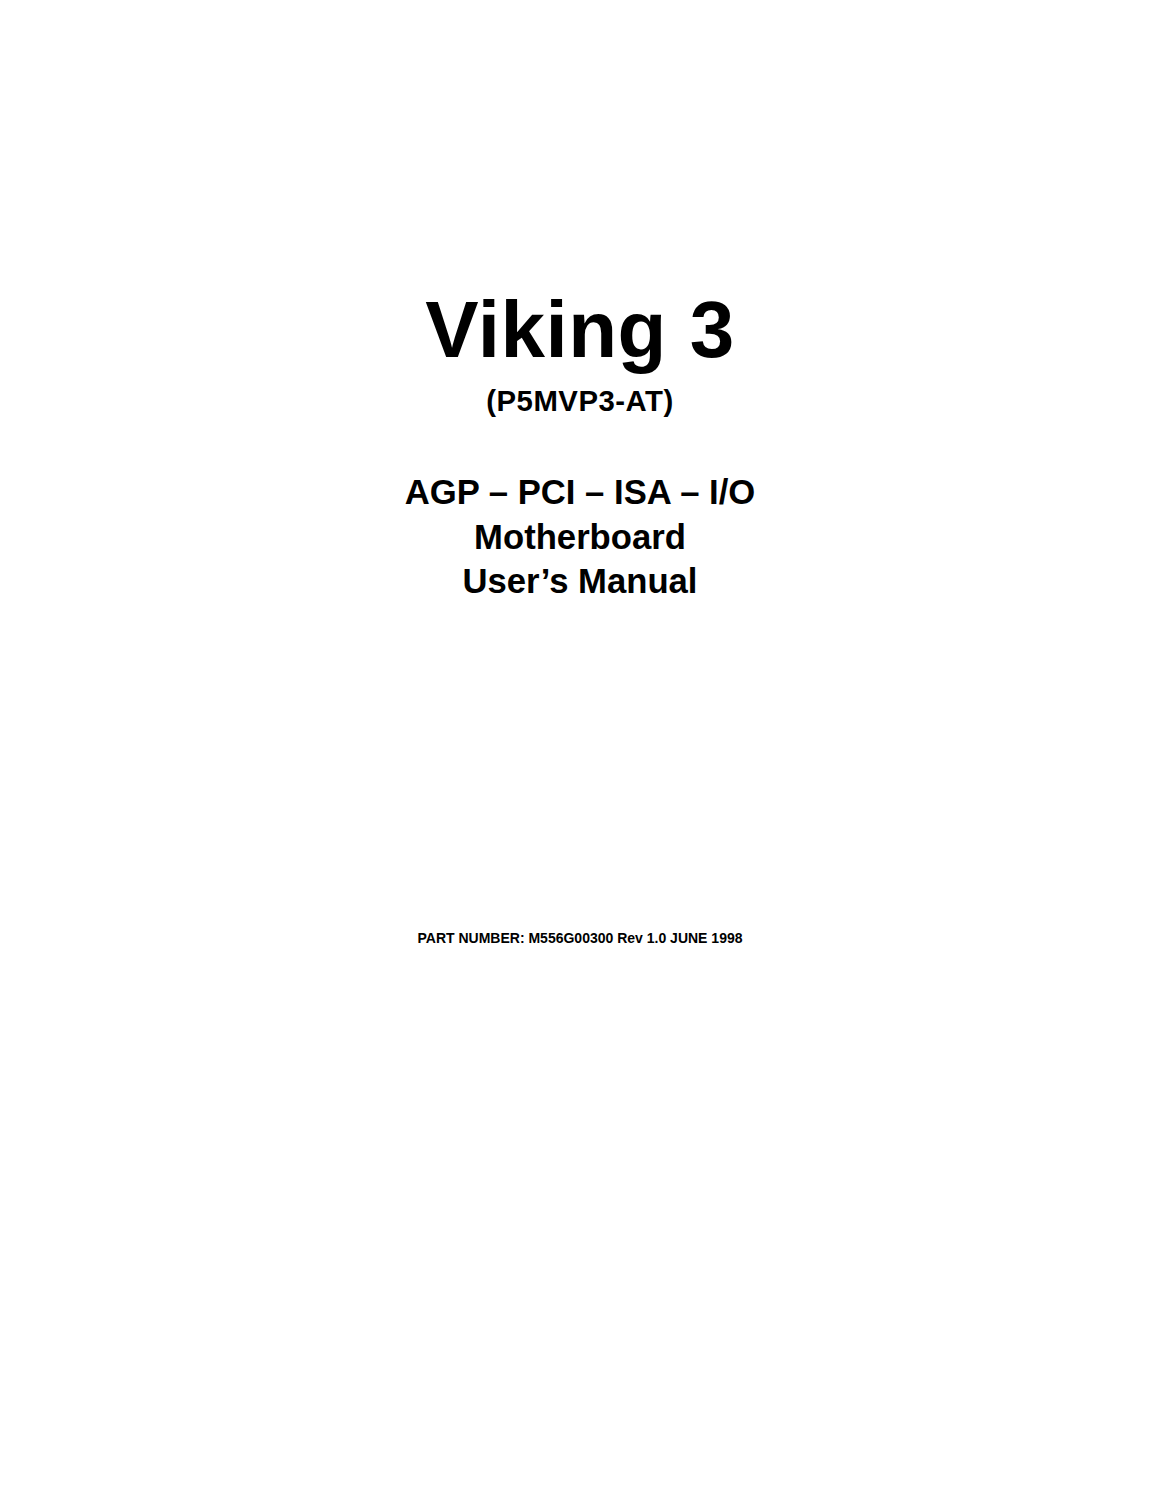Viking 3
(P5MVP3-AT)
AGP – PCI – ISA – I/O
Motherboard
User’s Manual
PART NUMBER: M556G00300 Rev 1.0 JUNE 1998